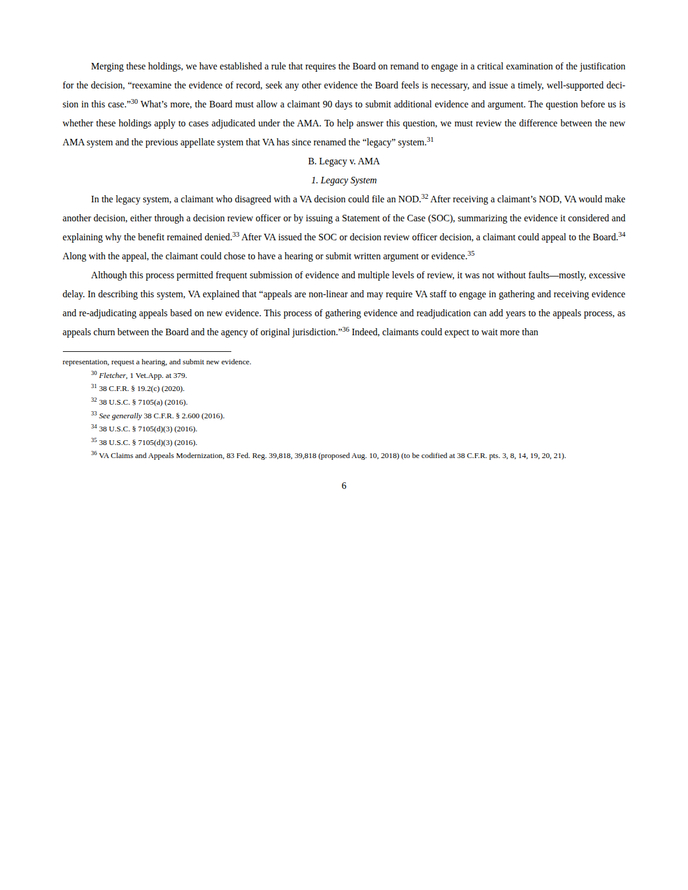Merging these holdings, we have established a rule that requires the Board on remand to engage in a critical examination of the justification for the decision, “reexamine the evidence of record, seek any other evidence the Board feels is necessary, and issue a timely, well-supported decision in this case.”30 What’s more, the Board must allow a claimant 90 days to submit additional evidence and argument. The question before us is whether these holdings apply to cases adjudicated under the AMA. To help answer this question, we must review the difference between the new AMA system and the previous appellate system that VA has since renamed the “legacy” system.31
B. Legacy v. AMA
1. Legacy System
In the legacy system, a claimant who disagreed with a VA decision could file an NOD.32 After receiving a claimant’s NOD, VA would make another decision, either through a decision review officer or by issuing a Statement of the Case (SOC), summarizing the evidence it considered and explaining why the benefit remained denied.33 After VA issued the SOC or decision review officer decision, a claimant could appeal to the Board.34 Along with the appeal, the claimant could chose to have a hearing or submit written argument or evidence.35
Although this process permitted frequent submission of evidence and multiple levels of review, it was not without faults—mostly, excessive delay. In describing this system, VA explained that “appeals are non-linear and may require VA staff to engage in gathering and receiving evidence and re-adjudicating appeals based on new evidence. This process of gathering evidence and readjudication can add years to the appeals process, as appeals churn between the Board and the agency of original jurisdiction.”36 Indeed, claimants could expect to wait more than
representation, request a hearing, and submit new evidence.
30 Fletcher, 1 Vet.App. at 379.
31 38 C.F.R. § 19.2(c) (2020).
32 38 U.S.C. § 7105(a) (2016).
33 See generally 38 C.F.R. § 2.600 (2016).
34 38 U.S.C. § 7105(d)(3) (2016).
35 38 U.S.C. § 7105(d)(3) (2016).
36 VA Claims and Appeals Modernization, 83 Fed. Reg. 39,818, 39,818 (proposed Aug. 10, 2018) (to be codified at 38 C.F.R. pts. 3, 8, 14, 19, 20, 21).
6